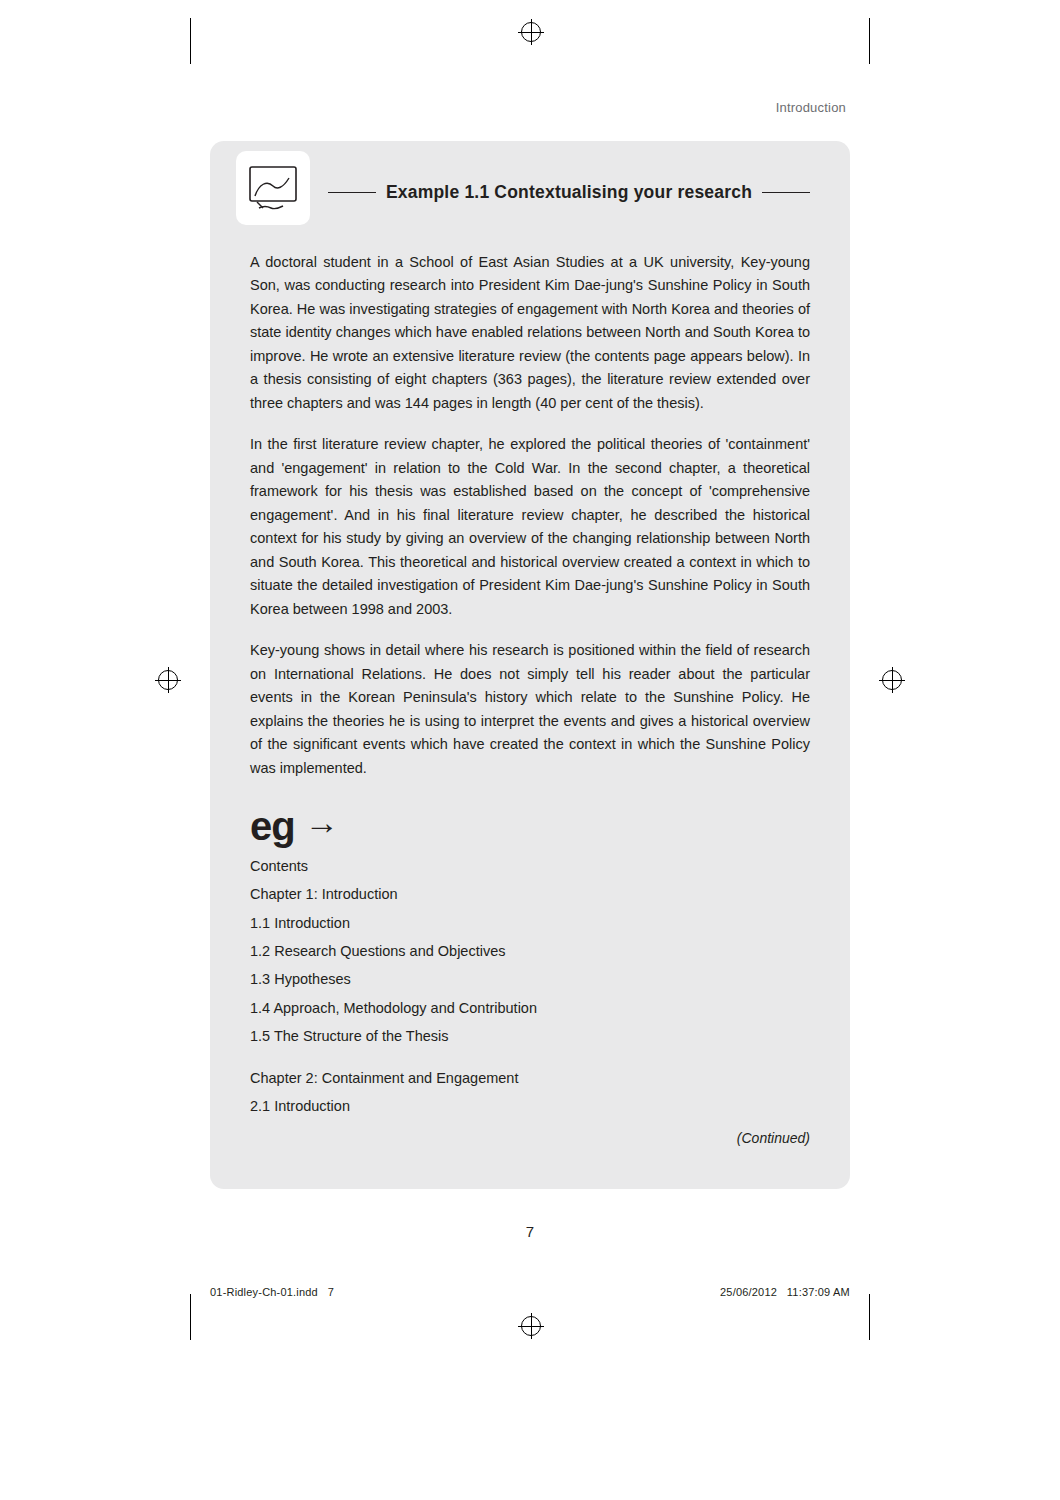Introduction
Example 1.1 Contextualising your research
A doctoral student in a School of East Asian Studies at a UK university, Key-young Son, was conducting research into President Kim Dae-jung's Sunshine Policy in South Korea. He was investigating strategies of engagement with North Korea and theories of state identity changes which have enabled relations between North and South Korea to improve. He wrote an extensive literature review (the contents page appears below). In a thesis consisting of eight chapters (363 pages), the literature review extended over three chapters and was 144 pages in length (40 per cent of the thesis).
In the first literature review chapter, he explored the political theories of 'containment' and 'engagement' in relation to the Cold War. In the second chapter, a theoretical framework for his thesis was established based on the concept of 'comprehensive engagement'. And in his final literature review chapter, he described the historical context for his study by giving an overview of the changing relationship between North and South Korea. This theoretical and historical overview created a context in which to situate the detailed investigation of President Kim Dae-jung's Sunshine Policy in South Korea between 1998 and 2003.
Key-young shows in detail where his research is positioned within the field of research on International Relations. He does not simply tell his reader about the particular events in the Korean Peninsula's history which relate to the Sunshine Policy. He explains the theories he is using to interpret the events and gives a historical overview of the significant events which have created the context in which the Sunshine Policy was implemented.
eg →
Contents
Chapter 1: Introduction
1.1 Introduction
1.2 Research Questions and Objectives
1.3 Hypotheses
1.4 Approach, Methodology and Contribution
1.5 The Structure of the Thesis
Chapter 2: Containment and Engagement
2.1 Introduction
(Continued)
7
01-Ridley-Ch-01.indd 7
25/06/2012 11:37:09 AM